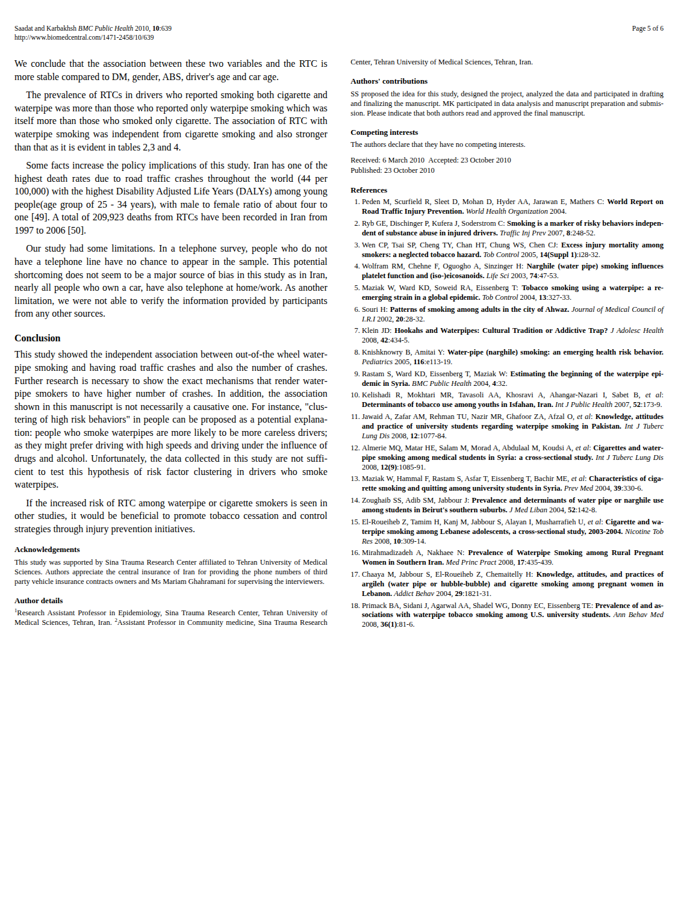Saadat and Karbakhsh BMC Public Health 2010, 10:639
http://www.biomedcentral.com/1471-2458/10/639
Page 5 of 6
We conclude that the association between these two variables and the RTC is more stable compared to DM, gender, ABS, driver's age and car age.
The prevalence of RTCs in drivers who reported smoking both cigarette and waterpipe was more than those who reported only waterpipe smoking which was itself more than those who smoked only cigarette. The association of RTC with waterpipe smoking was independent from cigarette smoking and also stronger than that as it is evident in tables 2,3 and 4.
Some facts increase the policy implications of this study. Iran has one of the highest death rates due to road traffic crashes throughout the world (44 per 100,000) with the highest Disability Adjusted Life Years (DALYs) among young people(age group of 25 - 34 years), with male to female ratio of about four to one [49]. A total of 209,923 deaths from RTCs have been recorded in Iran from 1997 to 2006 [50].
Our study had some limitations. In a telephone survey, people who do not have a telephone line have no chance to appear in the sample. This potential shortcoming does not seem to be a major source of bias in this study as in Iran, nearly all people who own a car, have also telephone at home/work. As another limitation, we were not able to verify the information provided by participants from any other sources.
Conclusion
This study showed the independent association between out-of-the wheel waterpipe smoking and having road traffic crashes and also the number of crashes. Further research is necessary to show the exact mechanisms that render waterpipe smokers to have higher number of crashes. In addition, the association shown in this manuscript is not necessarily a causative one. For instance, "clustering of high risk behaviors" in people can be proposed as a potential explanation: people who smoke waterpipes are more likely to be more careless drivers; as they might prefer driving with high speeds and driving under the influence of drugs and alcohol. Unfortunately, the data collected in this study are not sufficient to test this hypothesis of risk factor clustering in drivers who smoke waterpipes.
If the increased risk of RTC among waterpipe or cigarette smokers is seen in other studies, it would be beneficial to promote tobacco cessation and control strategies through injury prevention initiatives.
Acknowledgements
This study was supported by Sina Trauma Research Center affiliated to Tehran University of Medical Sciences. Authors appreciate the central insurance of Iran for providing the phone numbers of third party vehicle insurance contracts owners and Ms Mariam Ghahramani for supervising the interviewers.
Author details
1Research Assistant Professor in Epidemiology, Sina Trauma Research Center, Tehran University of Medical Sciences, Tehran, Iran. 2Assistant Professor in Community medicine, Sina Trauma Research Center, Tehran University of Medical Sciences, Tehran, Iran.
Authors' contributions
SS proposed the idea for this study, designed the project, analyzed the data and participated in drafting and finalizing the manuscript. MK participated in data analysis and manuscript preparation and submission. Please indicate that both authors read and approved the final manuscript.
Competing interests
The authors declare that they have no competing interests.
Received: 6 March 2010 Accepted: 23 October 2010
Published: 23 October 2010
References
Peden M, Scurfield R, Sleet D, Mohan D, Hyder AA, Jarawan E, Mathers C: World Report on Road Traffic Injury Prevention. World Health Organization 2004.
Ryb GE, Dischinger P, Kufera J, Soderstrom C: Smoking is a marker of risky behaviors independent of substance abuse in injured drivers. Traffic Inj Prev 2007, 8:248-52.
Wen CP, Tsai SP, Cheng TY, Chan HT, Chung WS, Chen CJ: Excess injury mortality among smokers: a neglected tobacco hazard. Tob Control 2005, 14(Suppl 1):i28-32.
Wolfram RM, Chehne F, Oguogho A, Sinzinger H: Narghile (water pipe) smoking influences platelet function and (iso-)eicosanoids. Life Sci 2003, 74:47-53.
Maziak W, Ward KD, Soweid RA, Eissenberg T: Tobacco smoking using a waterpipe: a re-emerging strain in a global epidemic. Tob Control 2004, 13:327-33.
Souri H: Patterns of smoking among adults in the city of Ahwaz. Journal of Medical Council of I.R.I 2002, 20:28-32.
Klein JD: Hookahs and Waterpipes: Cultural Tradition or Addictive Trap? J Adolesc Health 2008, 42:434-5.
Knishknowry B, Amitai Y: Water-pipe (narghile) smoking: an emerging health risk behavior. Pediatrics 2005, 116:e113-19.
Rastam S, Ward KD, Eissenberg T, Maziak W: Estimating the beginning of the waterpipe epidemic in Syria. BMC Public Health 2004, 4:32.
Kelishadi R, Mokhtari MR, Tavasoli AA, Khosravi A, Ahangar-Nazari I, Sabet B, et al: Determinants of tobacco use among youths in Isfahan, Iran. Int J Public Health 2007, 52:173-9.
Jawaid A, Zafar AM, Rehman TU, Nazir MR, Ghafoor ZA, Afzal O, et al: Knowledge, attitudes and practice of university students regarding waterpipe smoking in Pakistan. Int J Tuberc Lung Dis 2008, 12:1077-84.
Almerie MQ, Matar HE, Salam M, Morad A, Abdulaal M, Koudsi A, et al: Cigarettes and waterpipe smoking among medical students in Syria: a cross-sectional study. Int J Tuberc Lung Dis 2008, 12(9):1085-91.
Maziak W, Hammal F, Rastam S, Asfar T, Eissenberg T, Bachir ME, et al: Characteristics of cigarette smoking and quitting among university students in Syria. Prev Med 2004, 39:330-6.
Zoughaib SS, Adib SM, Jabbour J: Prevalence and determinants of water pipe or narghile use among students in Beirut's southern suburbs. J Med Liban 2004, 52:142-8.
El-Roueiheb Z, Tamim H, Kanj M, Jabbour S, Alayan I, Musharrafieh U, et al: Cigarette and waterpipe smoking among Lebanese adolescents, a cross-sectional study, 2003-2004. Nicotine Tob Res 2008, 10:309-14.
Mirahmadizadeh A, Nakhaee N: Prevalence of Waterpipe Smoking among Rural Pregnant Women in Southern Iran. Med Princ Pract 2008, 17:435-439.
Chaaya M, Jabbour S, El-Roueiheb Z, Chemaitelly H: Knowledge, attitudes, and practices of argileh (water pipe or hubble-bubble) and cigarette smoking among pregnant women in Lebanon. Addict Behav 2004, 29:1821-31.
Primack BA, Sidani J, Agarwal AA, Shadel WG, Donny EC, Eissenberg TE: Prevalence of and associations with waterpipe tobacco smoking among U.S. university students. Ann Behav Med 2008, 36(1):81-6.